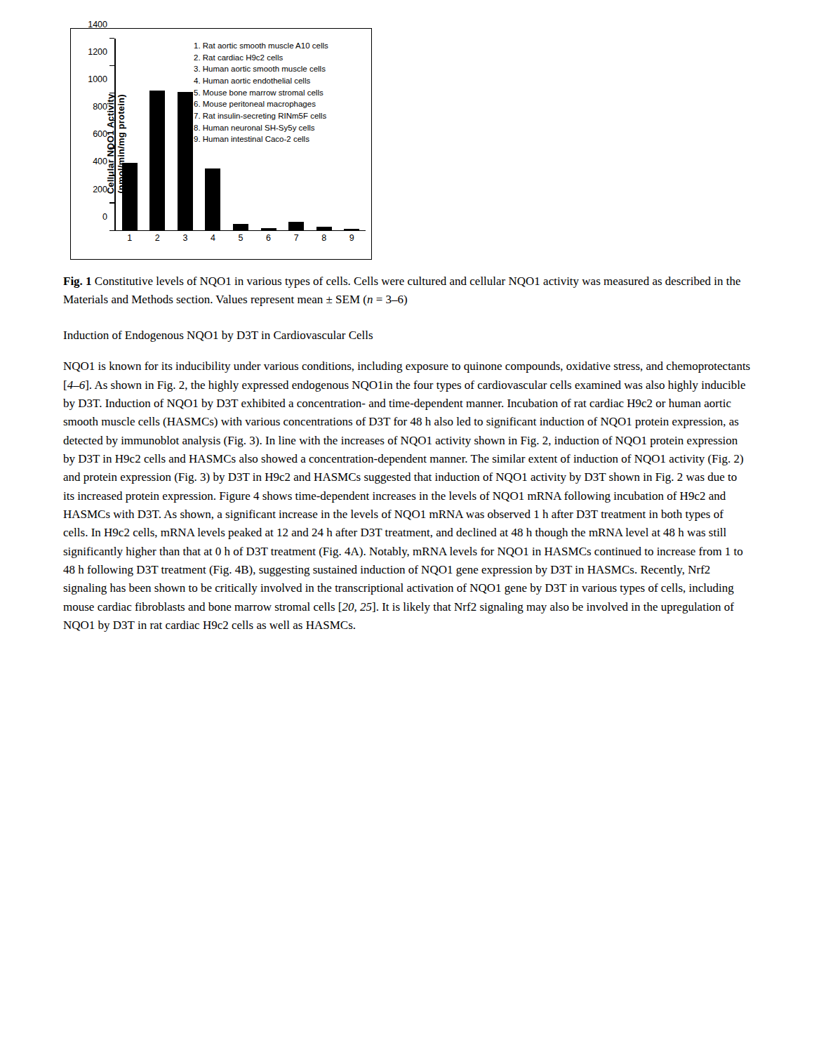Cellular NQO1 Activity (nmol/min/mg protein)
1. Rat aortic smooth muscle A10 cells
2. Rat cardiac H9c2 cells
3. Human aortic smooth muscle cells
4. Human aortic endothelial cells
5. Mouse bone marrow stromal cells
6. Mouse peritoneal macrophages
7. Rat insulin-secreting RINm5F cells
8. Human neuronal SH-Sy5y cells
9. Human intestinal Caco-2 cells
0
200
400
600
800
1000
1200
1400
1
2
3
4
5
6
7
8
9
Fig. 1 Constitutive levels of NQO1 in various types of cells. Cells were cultured and cellular NQO1 activity was measured as described in the Materials and Methods section. Values represent mean ± SEM (n = 3–6)
Induction of Endogenous NQO1 by D3T in Cardiovascular Cells
NQO1 is known for its inducibility under various conditions, including exposure to quinone compounds, oxidative stress, and chemoprotectants [4–6]. As shown in Fig. 2, the highly expressed endogenous NQO1in the four types of cardiovascular cells examined was also highly inducible by D3T. Induction of NQO1 by D3T exhibited a concentration- and time-dependent manner. Incubation of rat cardiac H9c2 or human aortic smooth muscle cells (HASMCs) with various concentrations of D3T for 48 h also led to significant induction of NQO1 protein expression, as detected by immunoblot analysis (Fig. 3). In line with the increases of NQO1 activity shown in Fig. 2, induction of NQO1 protein expression by D3T in H9c2 cells and HASMCs also showed a concentration-dependent manner. The similar extent of induction of NQO1 activity (Fig. 2) and protein expression (Fig. 3) by D3T in H9c2 and HASMCs suggested that induction of NQO1 activity by D3T shown in Fig. 2 was due to its increased protein expression. Figure 4 shows time-dependent increases in the levels of NQO1 mRNA following incubation of H9c2 and HASMCs with D3T. As shown, a significant increase in the levels of NQO1 mRNA was observed 1 h after D3T treatment in both types of cells. In H9c2 cells, mRNA levels peaked at 12 and 24 h after D3T treatment, and declined at 48 h though the mRNA level at 48 h was still significantly higher than that at 0 h of D3T treatment (Fig. 4A). Notably, mRNA levels for NQO1 in HASMCs continued to increase from 1 to 48 h following D3T treatment (Fig. 4B), suggesting sustained induction of NQO1 gene expression by D3T in HASMCs. Recently, Nrf2 signaling has been shown to be critically involved in the transcriptional activation of NQO1 gene by D3T in various types of cells, including mouse cardiac fibroblasts and bone marrow stromal cells [20, 25]. It is likely that Nrf2 signaling may also be involved in the upregulation of NQO1 by D3T in rat cardiac H9c2 cells as well as HASMCs.